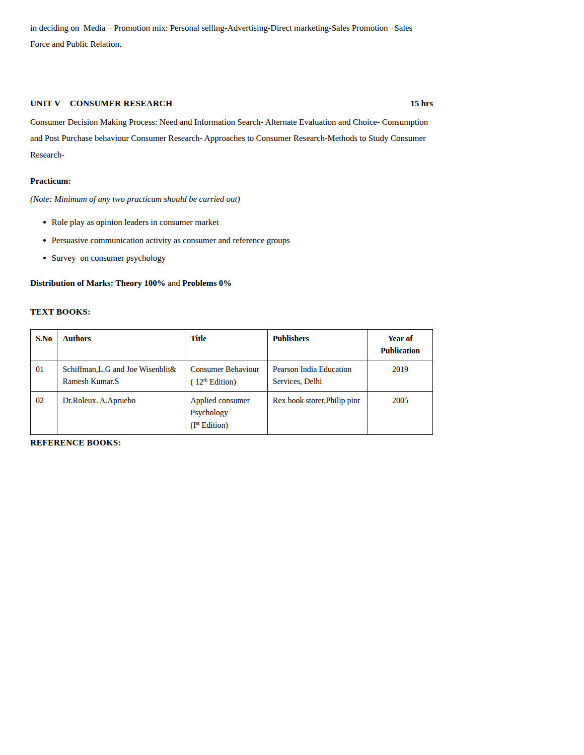in deciding on Media – Promotion mix: Personal selling-Advertising-Direct marketing-Sales Promotion –Sales Force and Public Relation.
UNIT V CONSUMER RESEARCH 15 hrs
Consumer Decision Making Process: Need and Information Search- Alternate Evaluation and Choice- Consumption and Post Purchase behaviour Consumer Research- Approaches to Consumer Research-Methods to Study Consumer Research-
Practicum:
(Note: Minimum of any two practicum should be carried out)
Role play as opinion leaders in consumer market
Persuasive communication activity as consumer and reference groups
Survey on consumer psychology
Distribution of Marks: Theory 100% and Problems 0%
TEXT BOOKS:
| S.No | Authors | Title | Publishers | Year of Publication |
| --- | --- | --- | --- | --- |
| 01 | Schiffman,L.G and Joe Wisenblit& Ramesh Kumar.S | Consumer Behaviour ( 12 th Edition) | Pearson India Education Services, Delhi | 2019 |
| 02 | Dr.Roleux. A.Apruebo | Applied consumer Psychology (I st Edition) | Rex book storer,Philip pinr | 2005 |
REFERENCE BOOKS: